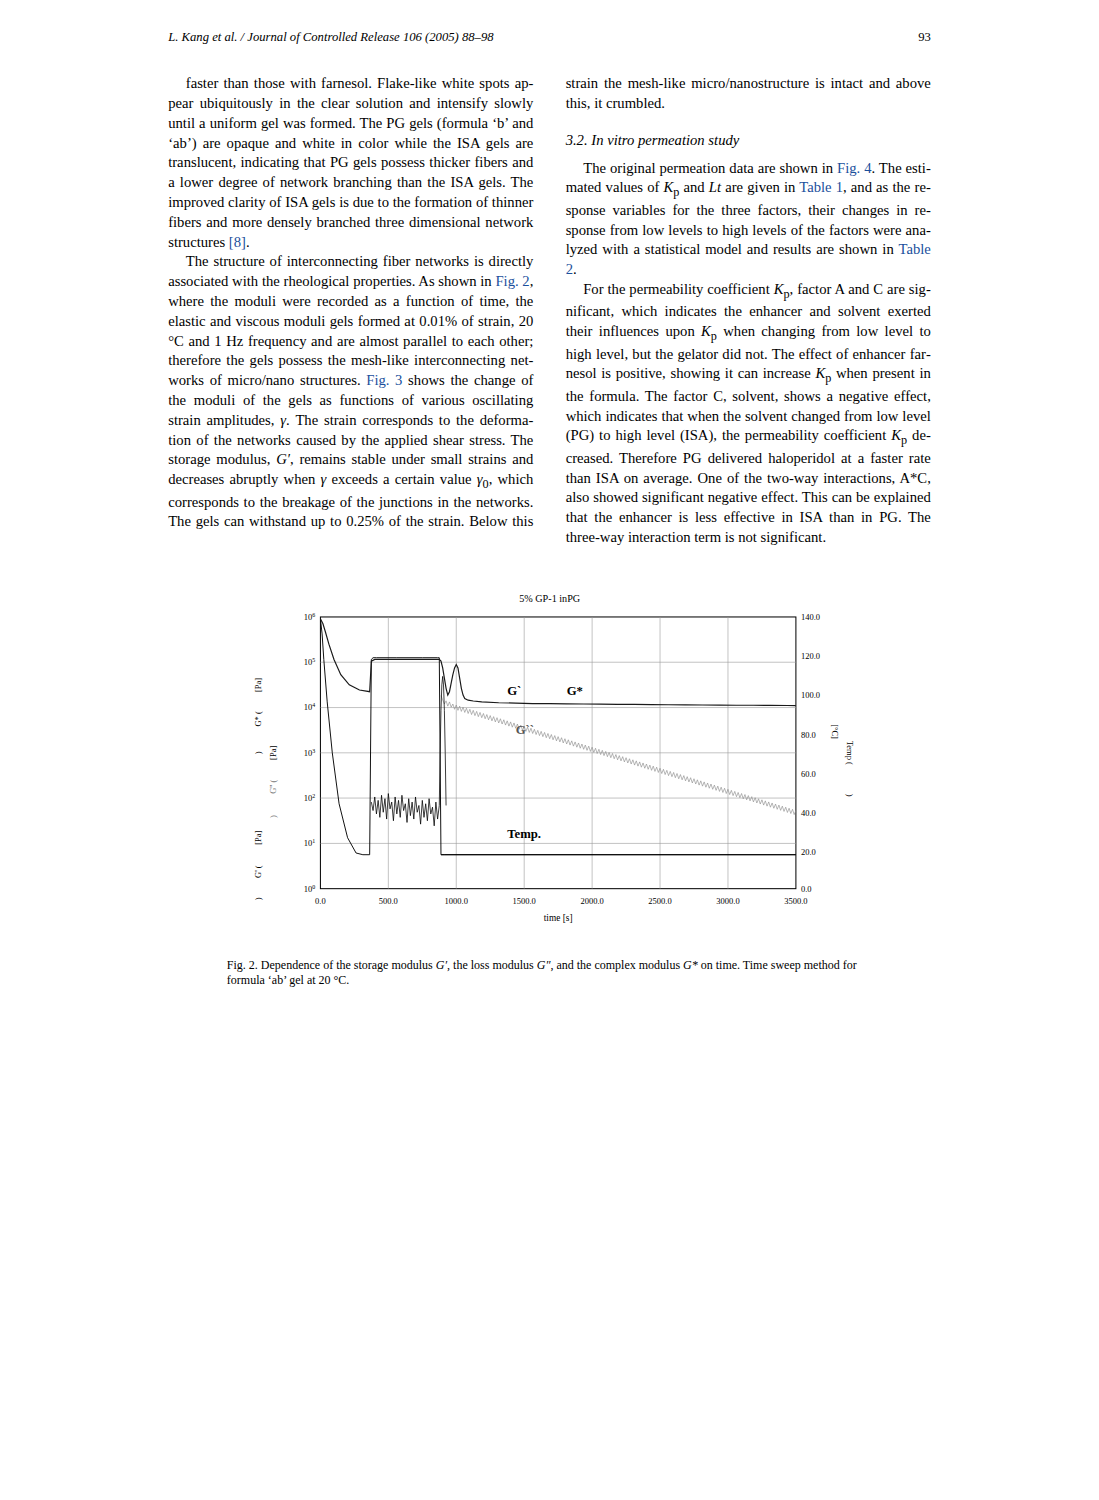L. Kang et al. / Journal of Controlled Release 106 (2005) 88–98 93
faster than those with farnesol. Flake-like white spots appear ubiquitously in the clear solution and intensify slowly until a uniform gel was formed. The PG gels (formula ‘b’ and ‘ab’) are opaque and white in color while the ISA gels are translucent, indicating that PG gels possess thicker fibers and a lower degree of network branching than the ISA gels. The improved clarity of ISA gels is due to the formation of thinner fibers and more densely branched three dimensional network structures [8].
The structure of interconnecting fiber networks is directly associated with the rheological properties. As shown in Fig. 2, where the moduli were recorded as a function of time, the elastic and viscous moduli gels formed at 0.01% of strain, 20 °C and 1 Hz frequency and are almost parallel to each other; therefore the gels possess the mesh-like interconnecting networks of micro/nano structures. Fig. 3 shows the change of the moduli of the gels as functions of various oscillating strain amplitudes, γ. The strain corresponds to the deformation of the networks caused by the applied shear stress. The storage modulus, G′, remains stable under small strains and decreases abruptly when γ exceeds a certain value γ0, which corresponds to the breakage of the junctions in the networks. The gels can withstand up to 0.25% of the strain. Below this strain the mesh-like micro/nanostructure is intact and above this, it crumbled.
3.2. In vitro permeation study
The original permeation data are shown in Fig. 4. The estimated values of Kp and Lt are given in Table 1, and as the response variables for the three factors, their changes in response from low levels to high levels of the factors were analyzed with a statistical model and results are shown in Table 2.
For the permeability coefficient Kp, factor A and C are significant, which indicates the enhancer and solvent exerted their influences upon Kp when changing from low level to high level, but the gelator did not. The effect of enhancer farnesol is positive, showing it can increase Kp when present in the formula. The factor C, solvent, shows a negative effect, which indicates that when the solvent changed from low level (PG) to high level (ISA), the permeability coefficient Kp decreased. Therefore PG delivered haloperidol at a faster rate than ISA on average. One of the two-way interactions, A*C, also showed significant negative effect. This can be explained that the enhancer is less effective in ISA than in PG. The three-way interaction term is not significant.
5% GP-1 inPG 106 105 104 103 102 101 100 [Pa] G* ( ) [Pa] G'' ( ) [Pa] G' ( ) 140.0 120.0 100.0 80.0 60.0 40.0 20.0 0.0 Temp ( ) [°C] 0.0 500.0 1000.0 1500.0 2000.0 2500.0 3000.0 3500.0 time [s] G` G* G`` Temp.
Fig. 2. Dependence of the storage modulus G′, the loss modulus G″, and the complex modulus G* on time. Time sweep method for formula ‘ab’ gel at 20 °C.